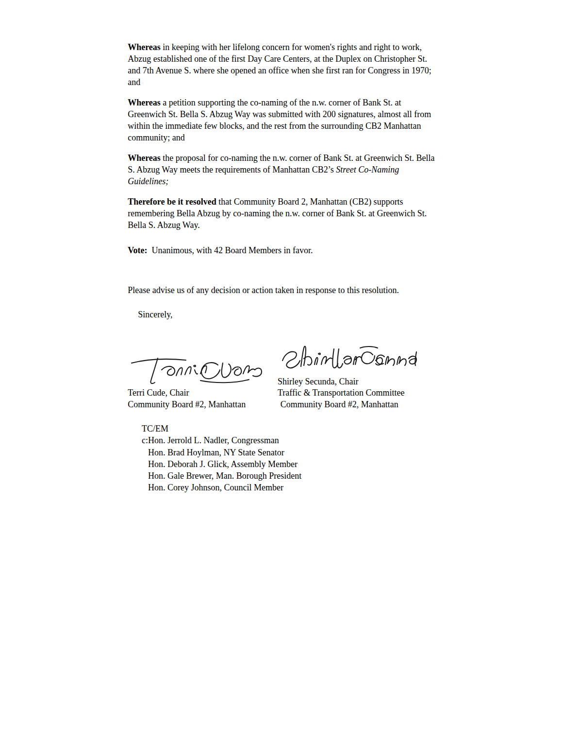Whereas in keeping with her lifelong concern for women's rights and right to work, Abzug established one of the first Day Care Centers, at the Duplex on Christopher St. and 7th Avenue S. where she opened an office when she first ran for Congress in 1970; and
Whereas a petition supporting the co-naming of the n.w. corner of Bank St. at Greenwich St. Bella S. Abzug Way was submitted with 200 signatures, almost all from within the immediate few blocks, and the rest from the surrounding CB2 Manhattan community; and
Whereas the proposal for co-naming the n.w. corner of Bank St. at Greenwich St. Bella S. Abzug Way meets the requirements of Manhattan CB2’s Street Co-Naming Guidelines;
Therefore be it resolved that Community Board 2, Manhattan (CB2) supports remembering Bella Abzug by co-naming the n.w. corner of Bank St. at Greenwich St. Bella S. Abzug Way.
Vote: Unanimous, with 42 Board Members in favor.
Please advise us of any decision or action taken in response to this resolution.
Sincerely,
| Terri Cude, Chair Community Board #2, Manhattan | Shirley Secunda, Chair Traffic & Transportation Committee Community Board #2, Manhattan |
TC/EM
| c: | Hon. Jerrold L. Nadler, Congressman Hon. Brad Hoylman, NY State Senator Hon. Deborah J. Glick, Assembly Member Hon. Gale Brewer, Man. Borough President Hon. Corey Johnson, Council Member |